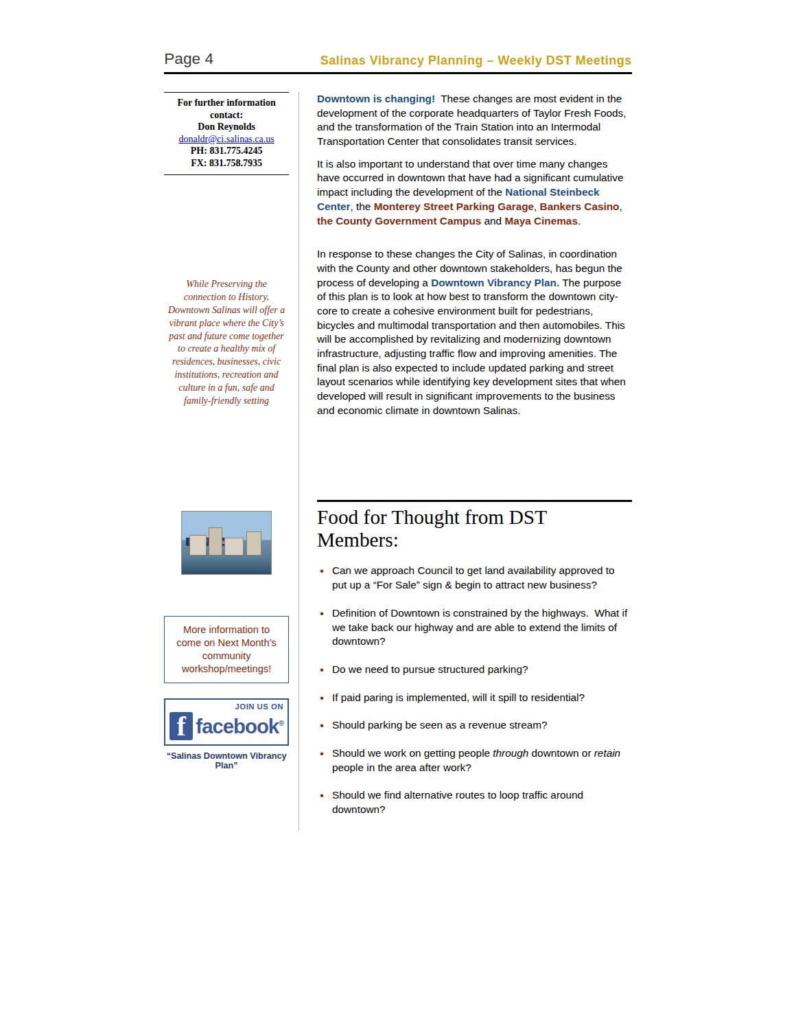Page 4
Salinas Vibrancy Planning – Weekly DST Meetings
For further information contact:
Don Reynolds
donaldr@ci.salinas.ca.us
PH: 831.775.4245
FX: 831.758.7935
While Preserving the connection to History, Downtown Salinas will offer a vibrant place where the City’s past and future come together to create a healthy mix of residences, businesses, civic institutions, recreation and culture in a fun, safe and family-friendly setting
City of Salinas
More information to come on Next Month’s community workshop/meetings!
JOIN US ON
f
facebook®
“Salinas Downtown Vibrancy Plan”
Downtown is changing! These changes are most evident in the development of the corporate headquarters of Taylor Fresh Foods, and the transformation of the Train Station into an Intermodal Transportation Center that consolidates transit services.
It is also important to understand that over time many changes have occurred in downtown that have had a significant cumulative impact including the development of the National Steinbeck Center, the Monterey Street Parking Garage, Bankers Casino, the County Government Campus and Maya Cinemas.
In response to these changes the City of Salinas, in coordination with the County and other downtown stakeholders, has begun the process of developing a Downtown Vibrancy Plan. The purpose of this plan is to look at how best to transform the downtown city-core to create a cohesive environment built for pedestrians, bicycles and multimodal transportation and then automobiles. This will be accomplished by revitalizing and modernizing downtown infrastructure, adjusting traffic flow and improving amenities. The final plan is also expected to include updated parking and street layout scenarios while identifying key development sites that when developed will result in significant improvements to the business and economic climate in downtown Salinas.
Food for Thought from DST Members:
Can we approach Council to get land availability approved to put up a “For Sale” sign & begin to attract new business?
Definition of Downtown is constrained by the highways. What if we take back our highway and are able to extend the limits of downtown?
Do we need to pursue structured parking?
If paid paring is implemented, will it spill to residential?
Should parking be seen as a revenue stream?
Should we work on getting people through downtown or retain people in the area after work?
Should we find alternative routes to loop traffic around downtown?